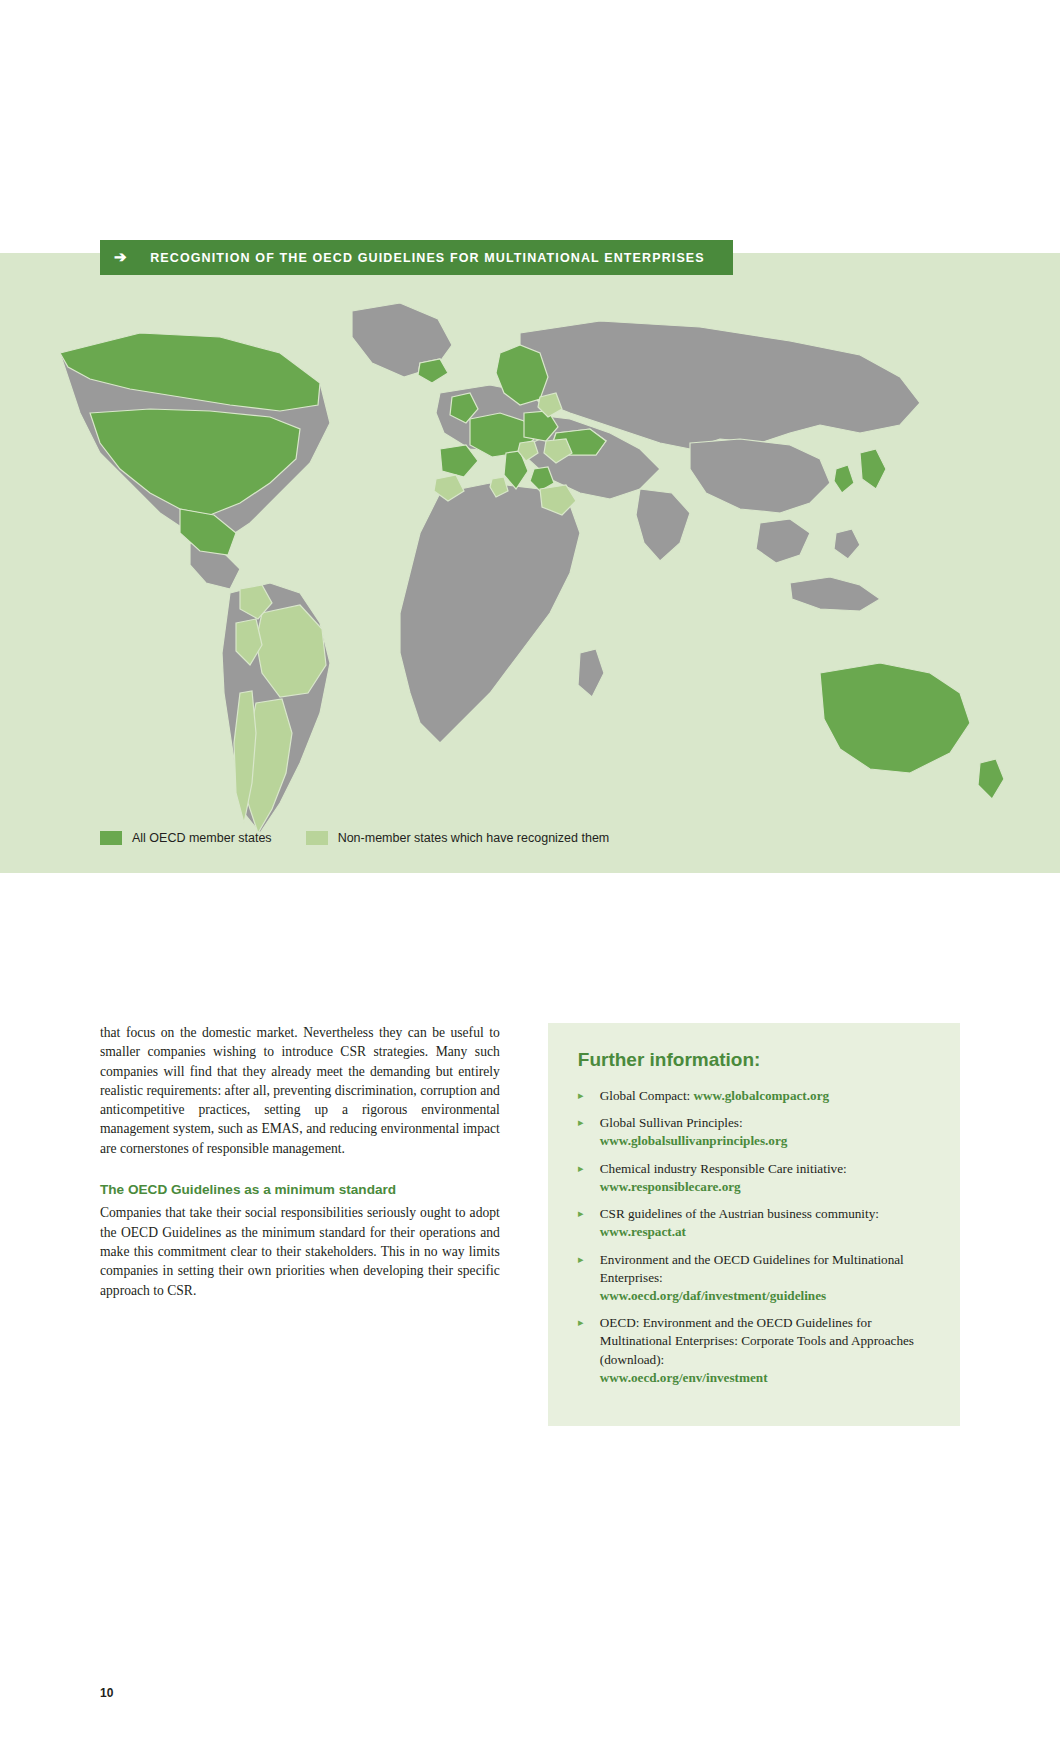➔RECOGNITION OF THE OECD GUIDELINES FOR MULTINATIONAL ENTERPRISES
All OECD member states
Non-member states which have recognized them
that focus on the domestic market. Nevertheless they can be useful to smaller companies wishing to introduce CSR strategies. Many such companies will find that they already meet the demanding but entirely realistic requirements: after all, preventing discrimination, corruption and anticompetitive practices, setting up a rigorous environmental management system, such as EMAS, and reducing environmental impact are cornerstones of responsible management.
The OECD Guidelines as a minimum standard
Companies that take their social responsibilities seriously ought to adopt the OECD Guidelines as the minimum standard for their operations and make this commitment clear to their stakeholders. This in no way limits companies in setting their own priorities when developing their specific approach to CSR.
Further information:
Global Compact: www.globalcompact.org
Global Sullivan Principles:
www.globalsullivanprinciples.org
Chemical industry Responsible Care initiative:
www.responsiblecare.org
CSR guidelines of the Austrian business community:
www.respact.at
Environment and the OECD Guidelines for Multinational Enterprises:
www.oecd.org/daf/investment/guidelines
OECD: Environment and the OECD Guidelines for Multinational Enterprises: Corporate Tools and Approaches (download):
www.oecd.org/env/investment
10